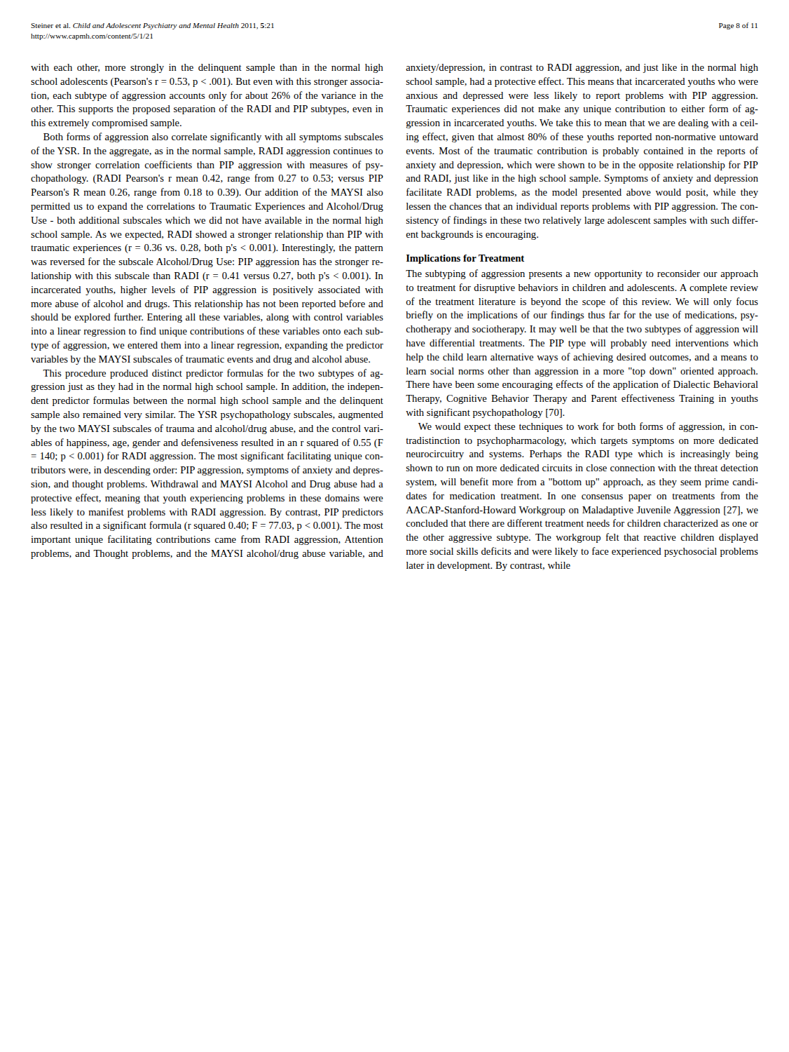Steiner et al. Child and Adolescent Psychiatry and Mental Health 2011, 5:21
http://www.capmh.com/content/5/1/21
Page 8 of 11
with each other, more strongly in the delinquent sample than in the normal high school adolescents (Pearson's r = 0.53, p < .001). But even with this stronger association, each subtype of aggression accounts only for about 26% of the variance in the other. This supports the proposed separation of the RADI and PIP subtypes, even in this extremely compromised sample.
Both forms of aggression also correlate significantly with all symptoms subscales of the YSR. In the aggregate, as in the normal sample, RADI aggression continues to show stronger correlation coefficients than PIP aggression with measures of psychopathology. (RADI Pearson's r mean 0.42, range from 0.27 to 0.53; versus PIP Pearson's R mean 0.26, range from 0.18 to 0.39). Our addition of the MAYSI also permitted us to expand the correlations to Traumatic Experiences and Alcohol/Drug Use - both additional subscales which we did not have available in the normal high school sample. As we expected, RADI showed a stronger relationship than PIP with traumatic experiences (r = 0.36 vs. 0.28, both p's < 0.001). Interestingly, the pattern was reversed for the subscale Alcohol/Drug Use: PIP aggression has the stronger relationship with this subscale than RADI (r = 0.41 versus 0.27, both p's < 0.001). In incarcerated youths, higher levels of PIP aggression is positively associated with more abuse of alcohol and drugs. This relationship has not been reported before and should be explored further. Entering all these variables, along with control variables into a linear regression to find unique contributions of these variables onto each subtype of aggression, we entered them into a linear regression, expanding the predictor variables by the MAYSI subscales of traumatic events and drug and alcohol abuse.
This procedure produced distinct predictor formulas for the two subtypes of aggression just as they had in the normal high school sample. In addition, the independent predictor formulas between the normal high school sample and the delinquent sample also remained very similar. The YSR psychopathology subscales, augmented by the two MAYSI subscales of trauma and alcohol/drug abuse, and the control variables of happiness, age, gender and defensiveness resulted in an r squared of 0.55 (F = 140; p < 0.001) for RADI aggression. The most significant facilitating unique contributors were, in descending order: PIP aggression, symptoms of anxiety and depression, and thought problems. Withdrawal and MAYSI Alcohol and Drug abuse had a protective effect, meaning that youth experiencing problems in these domains were less likely to manifest problems with RADI aggression. By contrast, PIP predictors also resulted in a significant formula (r squared 0.40; F = 77.03, p < 0.001). The most important unique facilitating contributions came from RADI aggression, Attention problems, and Thought problems, and the MAYSI alcohol/drug abuse variable, and anxiety/depression, in contrast to RADI aggression, and just like in the normal high school sample, had a protective effect. This means that incarcerated youths who were anxious and depressed were less likely to report problems with PIP aggression. Traumatic experiences did not make any unique contribution to either form of aggression in incarcerated youths. We take this to mean that we are dealing with a ceiling effect, given that almost 80% of these youths reported non-normative untoward events. Most of the traumatic contribution is probably contained in the reports of anxiety and depression, which were shown to be in the opposite relationship for PIP and RADI, just like in the high school sample. Symptoms of anxiety and depression facilitate RADI problems, as the model presented above would posit, while they lessen the chances that an individual reports problems with PIP aggression. The consistency of findings in these two relatively large adolescent samples with such different backgrounds is encouraging.
Implications for Treatment
The subtyping of aggression presents a new opportunity to reconsider our approach to treatment for disruptive behaviors in children and adolescents. A complete review of the treatment literature is beyond the scope of this review. We will only focus briefly on the implications of our findings thus far for the use of medications, psychotherapy and sociotherapy. It may well be that the two subtypes of aggression will have differential treatments. The PIP type will probably need interventions which help the child learn alternative ways of achieving desired outcomes, and a means to learn social norms other than aggression in a more "top down" oriented approach. There have been some encouraging effects of the application of Dialectic Behavioral Therapy, Cognitive Behavior Therapy and Parent effectiveness Training in youths with significant psychopathology [70].
We would expect these techniques to work for both forms of aggression, in contradistinction to psychopharmacology, which targets symptoms on more dedicated neurocircuitry and systems. Perhaps the RADI type which is increasingly being shown to run on more dedicated circuits in close connection with the threat detection system, will benefit more from a "bottom up" approach, as they seem prime candidates for medication treatment. In one consensus paper on treatments from the AACAP-Stanford-Howard Workgroup on Maladaptive Juvenile Aggression [27], we concluded that there are different treatment needs for children characterized as one or the other aggressive subtype. The workgroup felt that reactive children displayed more social skills deficits and were likely to face experienced psychosocial problems later in development. By contrast, while